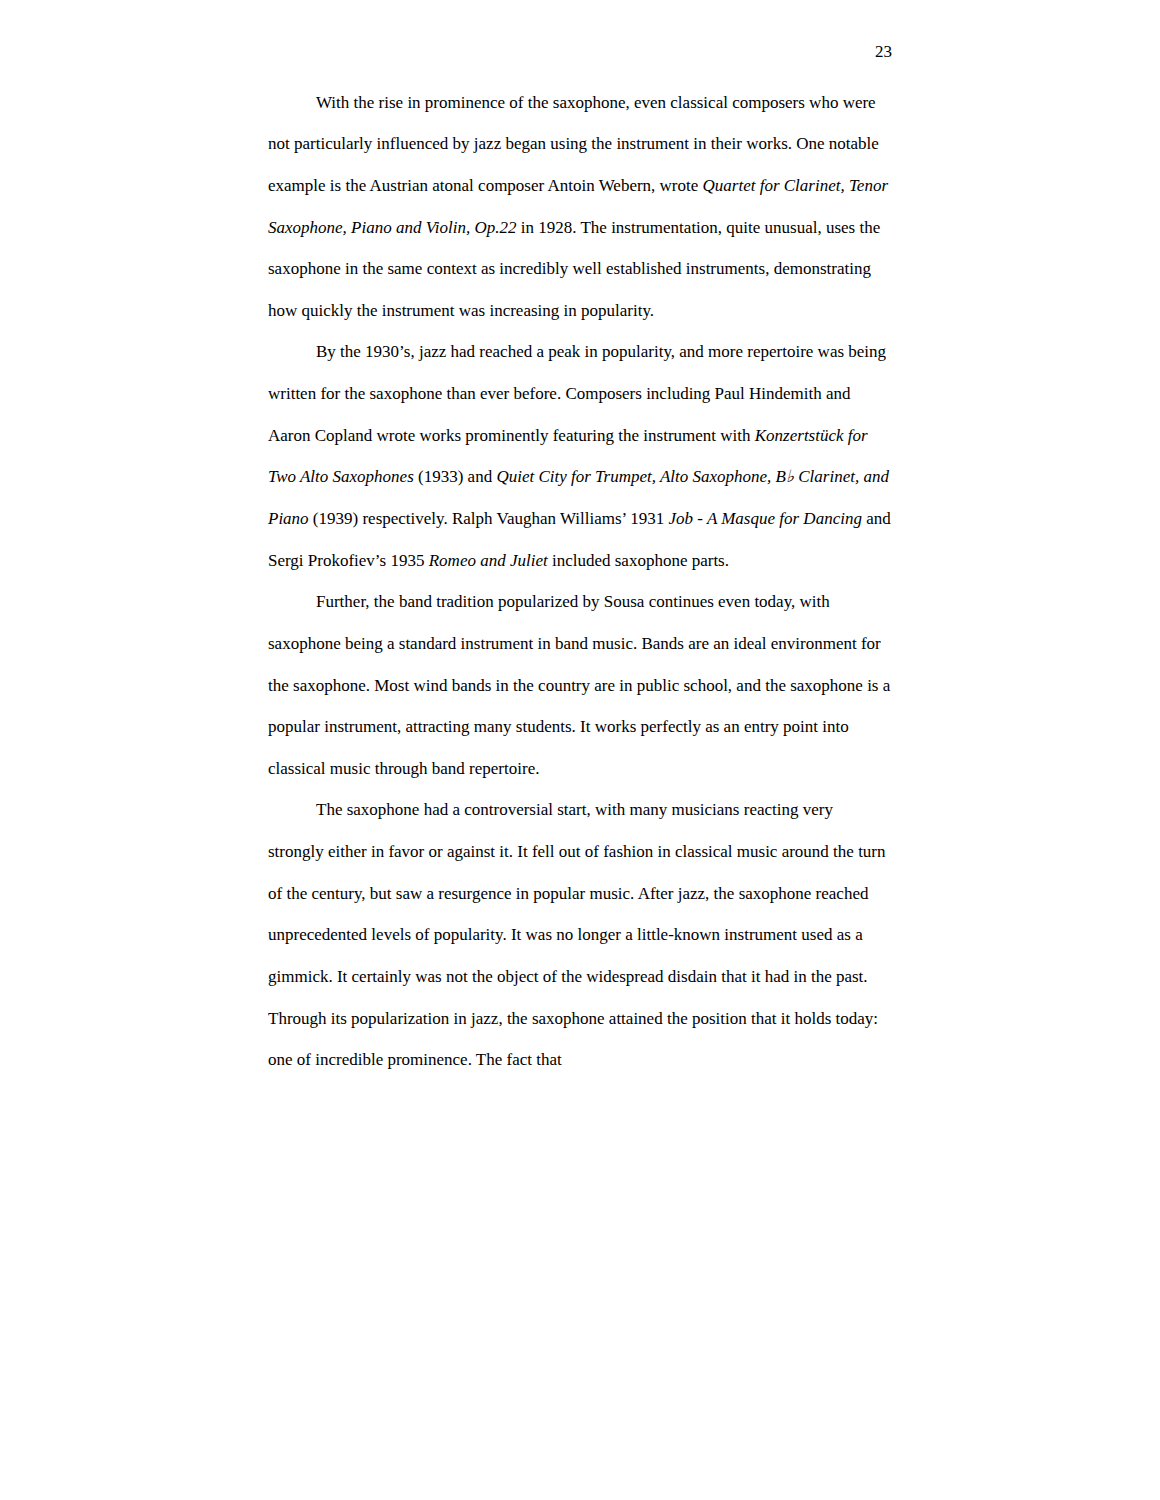23
With the rise in prominence of the saxophone, even classical composers who were not particularly influenced by jazz began using the instrument in their works. One notable example is the Austrian atonal composer Antoin Webern, wrote Quartet for Clarinet, Tenor Saxophone, Piano and Violin, Op.22 in 1928. The instrumentation, quite unusual, uses the saxophone in the same context as incredibly well established instruments, demonstrating how quickly the instrument was increasing in popularity.
By the 1930’s, jazz had reached a peak in popularity, and more repertoire was being written for the saxophone than ever before. Composers including Paul Hindemith and Aaron Copland wrote works prominently featuring the instrument with Konzertstück for Two Alto Saxophones (1933) and Quiet City for Trumpet, Alto Saxophone, B♭ Clarinet, and Piano (1939) respectively. Ralph Vaughan Williams’ 1931 Job - A Masque for Dancing and Sergi Prokofiev’s 1935 Romeo and Juliet included saxophone parts.
Further, the band tradition popularized by Sousa continues even today, with saxophone being a standard instrument in band music. Bands are an ideal environment for the saxophone. Most wind bands in the country are in public school, and the saxophone is a popular instrument, attracting many students. It works perfectly as an entry point into classical music through band repertoire.
The saxophone had a controversial start, with many musicians reacting very strongly either in favor or against it. It fell out of fashion in classical music around the turn of the century, but saw a resurgence in popular music. After jazz, the saxophone reached unprecedented levels of popularity. It was no longer a little-known instrument used as a gimmick. It certainly was not the object of the widespread disdain that it had in the past. Through its popularization in jazz, the saxophone attained the position that it holds today: one of incredible prominence. The fact that